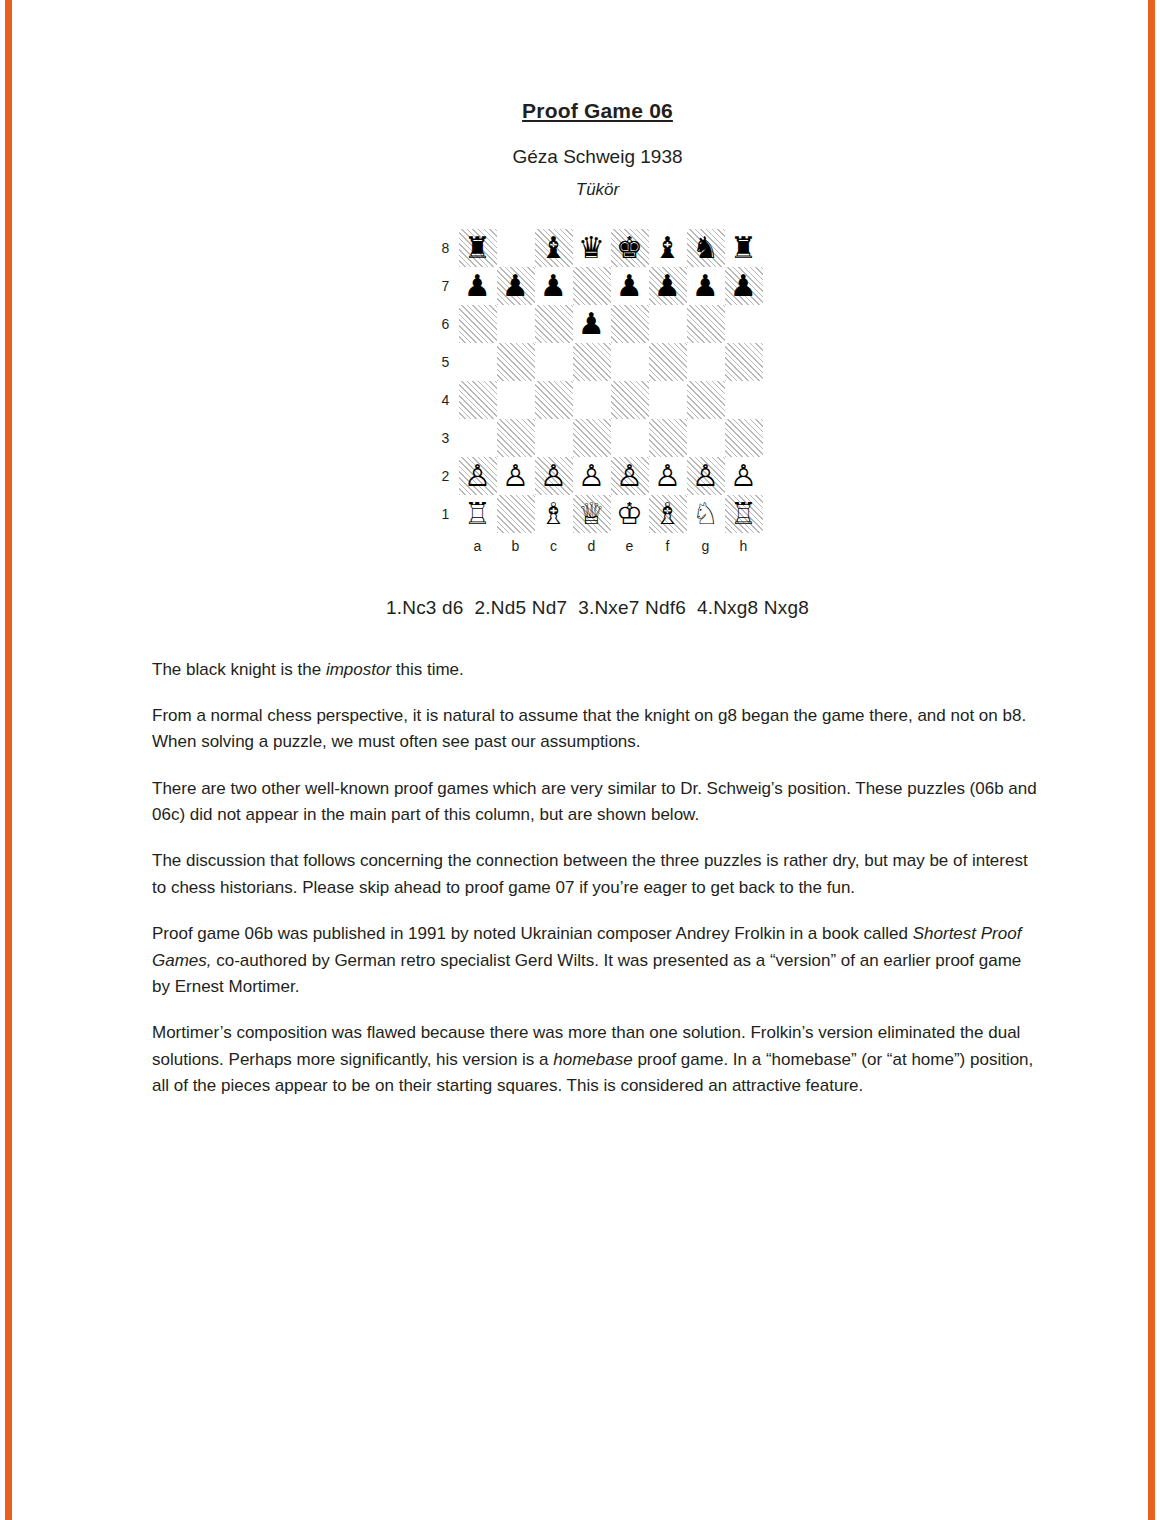Proof Game 06
Géza Schweig 1938
Tükör
| 8 | ♜ | | ♝ | ♛ | ♚ | ♝ | ♞ | ♜ |
| 7 | ♟ | ♟ | ♟ | | ♟ | ♟ | ♟ | ♟ |
| 6 | | | | ♟ | | | | |
| 5 | | | | | | | | |
| 4 | | | | | | | | |
| 3 | | | | | | | | |
| 2 | ♙ | ♙ | ♙ | ♙ | ♙ | ♙ | ♙ | ♙ |
| 1 | ♖ | | ♗ | ♕ | ♔ | ♗ | ♘ | ♖ |
| | a | b | c | d | e | f | g | h |
1.Nc3 d6 2.Nd5 Nd7 3.Nxe7 Ndf6 4.Nxg8 Nxg8
The black knight is the impostor this time.
From a normal chess perspective, it is natural to assume that the knight on g8 began the game there, and not on b8. When solving a puzzle, we must often see past our assumptions.
There are two other well-known proof games which are very similar to Dr. Schweig’s position. These puzzles (06b and 06c) did not appear in the main part of this column, but are shown below.
The discussion that follows concerning the connection between the three puzzles is rather dry, but may be of interest to chess historians. Please skip ahead to proof game 07 if you’re eager to get back to the fun.
Proof game 06b was published in 1991 by noted Ukrainian composer Andrey Frolkin in a book called Shortest Proof Games, co-authored by German retro specialist Gerd Wilts. It was presented as a “version” of an earlier proof game by Ernest Mortimer.
Mortimer’s composition was flawed because there was more than one solution. Frolkin’s version eliminated the dual solutions. Perhaps more significantly, his version is a homebase proof game. In a “homebase” (or “at home”) position, all of the pieces appear to be on their starting squares. This is considered an attractive feature.